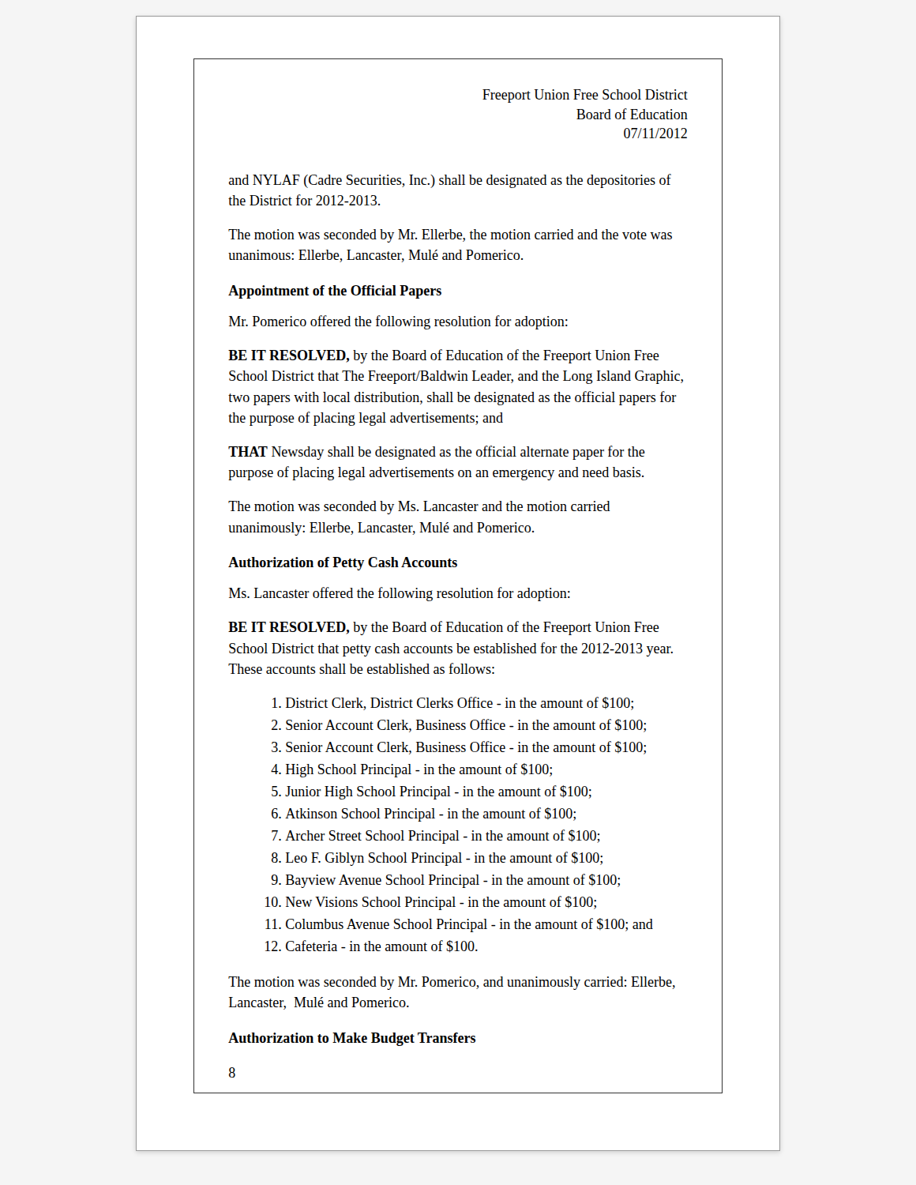Freeport Union Free School District
Board of Education
07/11/2012
and NYLAF (Cadre Securities, Inc.) shall be designated as the depositories of the District for 2012-2013.
The motion was seconded by Mr. Ellerbe, the motion carried and the vote was unanimous: Ellerbe, Lancaster, Mulé and Pomerico.
Appointment of the Official Papers
Mr. Pomerico offered the following resolution for adoption:
BE IT RESOLVED, by the Board of Education of the Freeport Union Free School District that The Freeport/Baldwin Leader, and the Long Island Graphic, two papers with local distribution, shall be designated as the official papers for the purpose of placing legal advertisements; and
THAT Newsday shall be designated as the official alternate paper for the purpose of placing legal advertisements on an emergency and need basis.
The motion was seconded by Ms. Lancaster and the motion carried unanimously: Ellerbe, Lancaster, Mulé and Pomerico.
Authorization of Petty Cash Accounts
Ms. Lancaster offered the following resolution for adoption:
BE IT RESOLVED, by the Board of Education of the Freeport Union Free School District that petty cash accounts be established for the 2012-2013 year. These accounts shall be established as follows:
District Clerk, District Clerks Office - in the amount of $100;
Senior Account Clerk, Business Office - in the amount of $100;
Senior Account Clerk, Business Office - in the amount of $100;
High School Principal - in the amount of $100;
Junior High School Principal - in the amount of $100;
Atkinson School Principal - in the amount of $100;
Archer Street School Principal - in the amount of $100;
Leo F. Giblyn School Principal - in the amount of $100;
Bayview Avenue School Principal - in the amount of $100;
New Visions School Principal - in the amount of $100;
Columbus Avenue School Principal - in the amount of $100; and
Cafeteria - in the amount of $100.
The motion was seconded by Mr. Pomerico, and unanimously carried: Ellerbe, Lancaster, Mulé and Pomerico.
Authorization to Make Budget Transfers
8